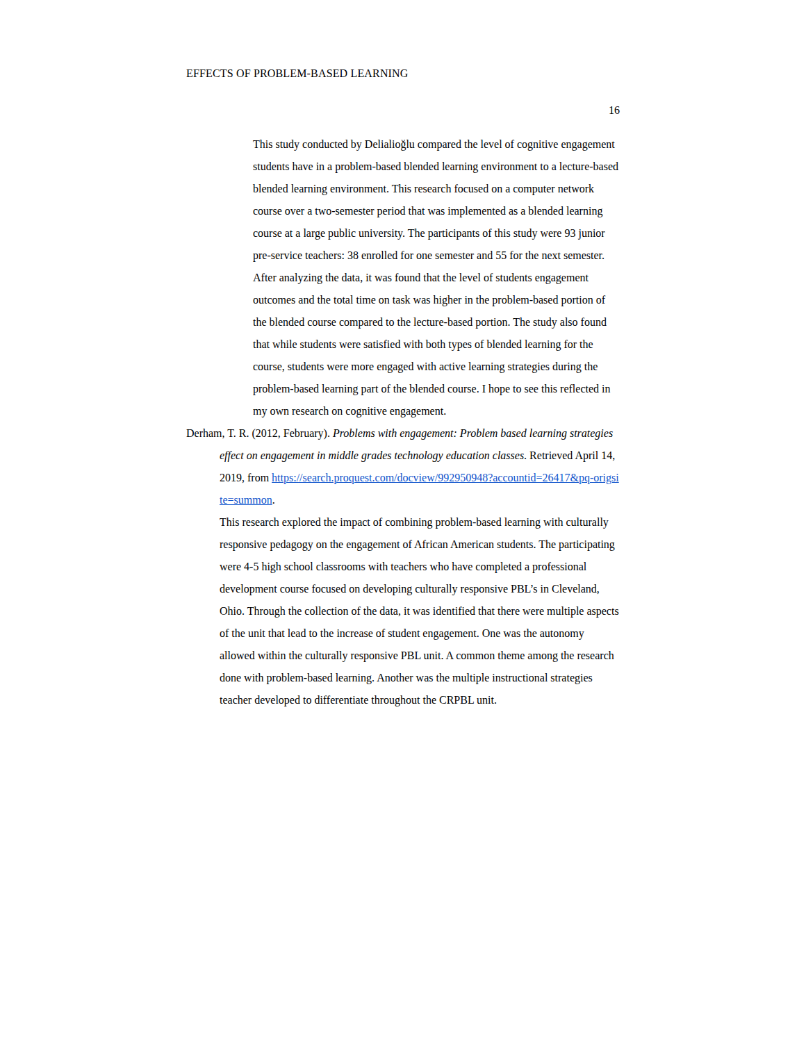Effects of Problem-Based Learning
16
This study conducted by Delialioğlu compared the level of cognitive engagement students have in a problem-based blended learning environment to a lecture-based blended learning environment. This research focused on a computer network course over a two-semester period that was implemented as a blended learning course at a large public university. The participants of this study were 93 junior pre-service teachers: 38 enrolled for one semester and 55 for the next semester. After analyzing the data, it was found that the level of students engagement outcomes and the total time on task was higher in the problem-based portion of the blended course compared to the lecture-based portion. The study also found that while students were satisfied with both types of blended learning for the course, students were more engaged with active learning strategies during the problem-based learning part of the blended course. I hope to see this reflected in my own research on cognitive engagement.
Derham, T. R. (2012, February). Problems with engagement: Problem based learning strategies effect on engagement in middle grades technology education classes. Retrieved April 14, 2019, from https://search.proquest.com/docview/992950948?accountid=26417&pq-origsite=summon.
This research explored the impact of combining problem-based learning with culturally responsive pedagogy on the engagement of African American students. The participating were 4-5 high school classrooms with teachers who have completed a professional development course focused on developing culturally responsive PBL’s in Cleveland, Ohio. Through the collection of the data, it was identified that there were multiple aspects of the unit that lead to the increase of student engagement. One was the autonomy allowed within the culturally responsive PBL unit. A common theme among the research done with problem-based learning. Another was the multiple instructional strategies teacher developed to differentiate throughout the CRPBL unit.